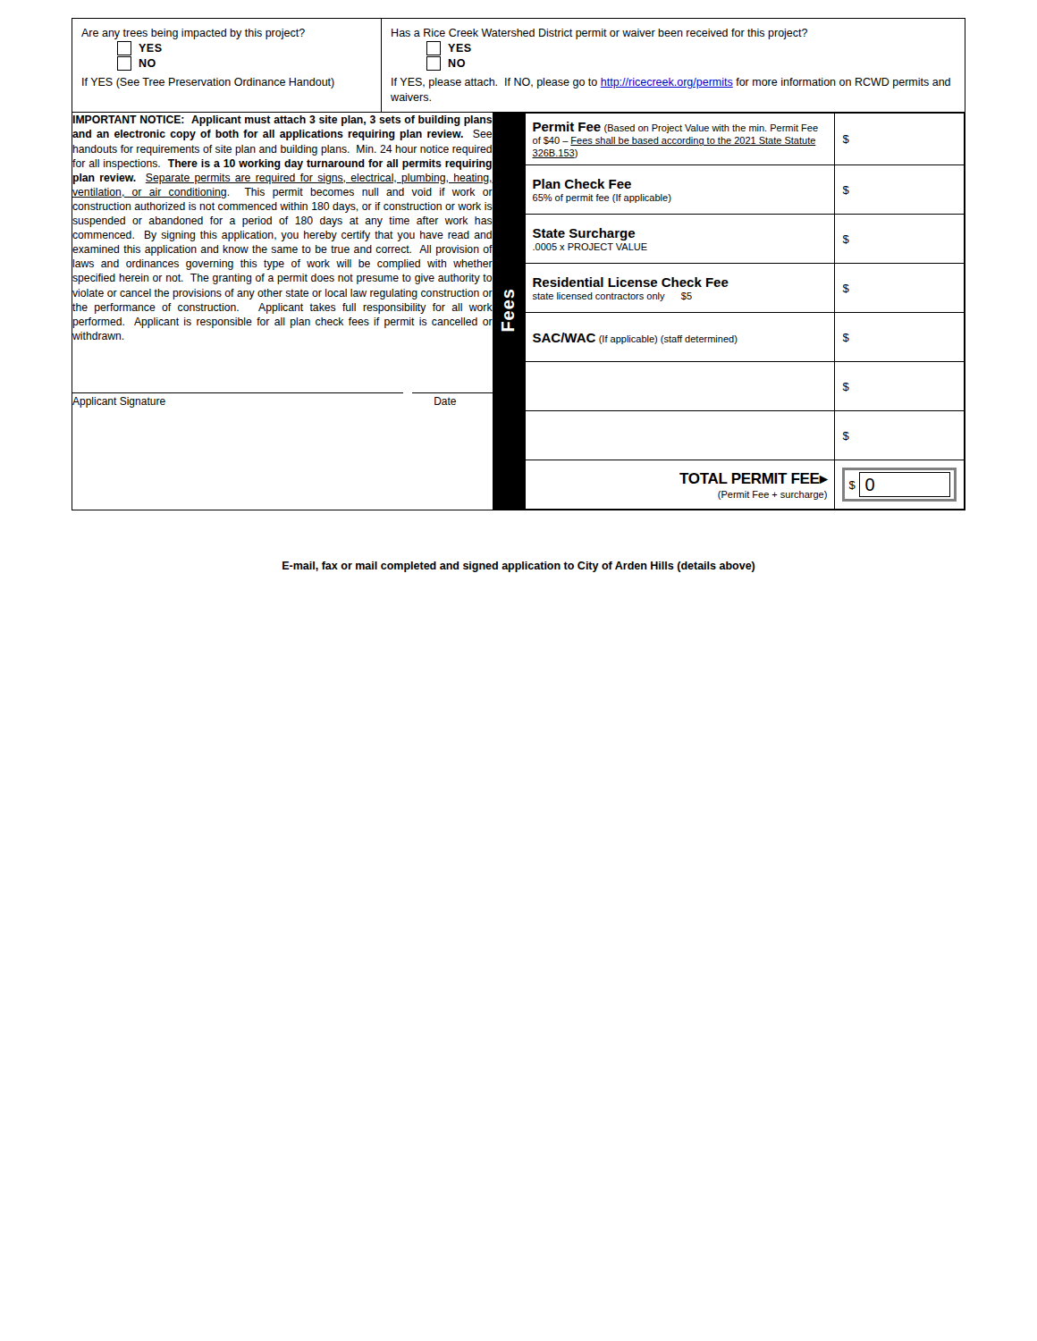| Are any trees being impacted by this project? YES NO If YES (See Tree Preservation Ordinance Handout) | Has a Rice Creek Watershed District permit or waiver been received for this project? YES NO If YES, please attach. If NO, please go to http://ricecreek.org/permits for more information on RCWD permits and waivers. |
| IMPORTANT NOTICE: Applicant must attach 3 site plan, 3 sets of building plans and an electronic copy of both for all applications requiring plan review. See handouts for requirements of site plan and building plans. Min. 24 hour notice required for all inspections. There is a 10 working day turnaround for all permits requiring plan review. Separate permits are required for signs, electrical, plumbing, heating, ventilation, or air conditioning . This permit becomes null and void if work or construction authorized is not commenced within 180 days, or if construction or work is suspended or abandoned for a period of 180 days at any time after work has commenced. By signing this application, you hereby certify that you have read and examined this application and know the same to be true and correct. All provision of laws and ordinances governing this type of work will be complied with whether specified herein or not. The granting of a permit does not presume to give authority to violate or cancel the provisions of any other state or local law regulating construction or the performance of construction. Applicant takes full responsibility for all work performed. Applicant is responsible for all plan check fees if permit is cancelled or withdrawn. Applicant Signature Date | Fees | / Permit Fee (Based on Project Value with the min. Permit Fee of $40 – Fees shall be based according to the 2021 State Statute 326B.153 ) / $ / / Plan Check Fee 65% of permit fee (If applicable) / $ / / State Surcharge .0005 x PROJECT VALUE / $ / / Residential License Check Fee state licensed contractors only $5 / $ / / SAC/WAC (If applicable) (staff determined) / $ / / / $ / / / $ / / TOTAL PERMIT FEE▸ (Permit Fee + surcharge) / $ 0 / |
E-mail, fax or mail completed and signed application to City of Arden Hills (details above)